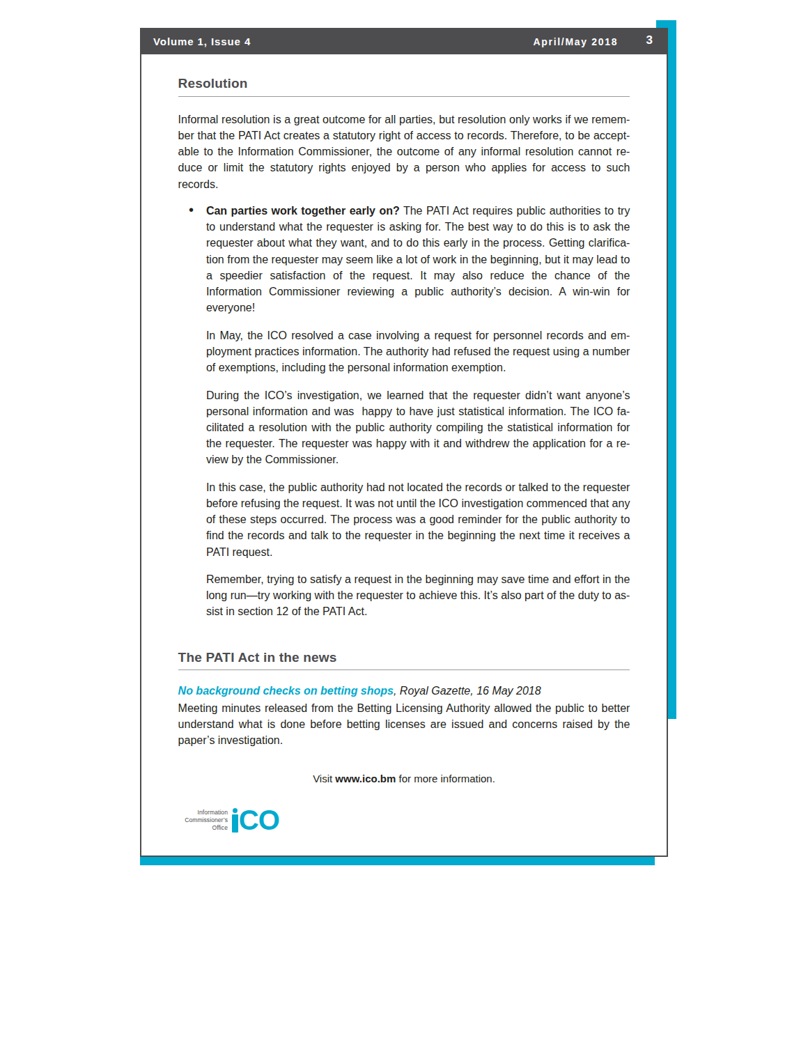Volume 1, Issue 4 April/May 2018
3
Resolution
Informal resolution is a great outcome for all parties, but resolution only works if we remember that the PATI Act creates a statutory right of access to records. Therefore, to be acceptable to the Information Commissioner, the outcome of any informal resolution cannot reduce or limit the statutory rights enjoyed by a person who applies for access to such records.
Can parties work together early on? The PATI Act requires public authorities to try to understand what the requester is asking for. The best way to do this is to ask the requester about what they want, and to do this early in the process. Getting clarification from the requester may seem like a lot of work in the beginning, but it may lead to a speedier satisfaction of the request. It may also reduce the chance of the Information Commissioner reviewing a public authority’s decision. A win-win for everyone!
In May, the ICO resolved a case involving a request for personnel records and employment practices information. The authority had refused the request using a number of exemptions, including the personal information exemption.
During the ICO’s investigation, we learned that the requester didn’t want anyone’s personal information and was happy to have just statistical information. The ICO facilitated a resolution with the public authority compiling the statistical information for the requester. The requester was happy with it and withdrew the application for a review by the Commissioner.
In this case, the public authority had not located the records or talked to the requester before refusing the request. It was not until the ICO investigation commenced that any of these steps occurred. The process was a good reminder for the public authority to find the records and talk to the requester in the beginning the next time it receives a PATI request.
Remember, trying to satisfy a request in the beginning may save time and effort in the long run—try working with the requester to achieve this. It’s also part of the duty to assist in section 12 of the PATI Act.
The PATI Act in the news
No background checks on betting shops, Royal Gazette, 16 May 2018
Meeting minutes released from the Betting Licensing Authority allowed the public to better understand what is done before betting licenses are issued and concerns raised by the paper’s investigation.
Visit www.ico.bm for more information.
Information
Commissioner’s
Office
CO